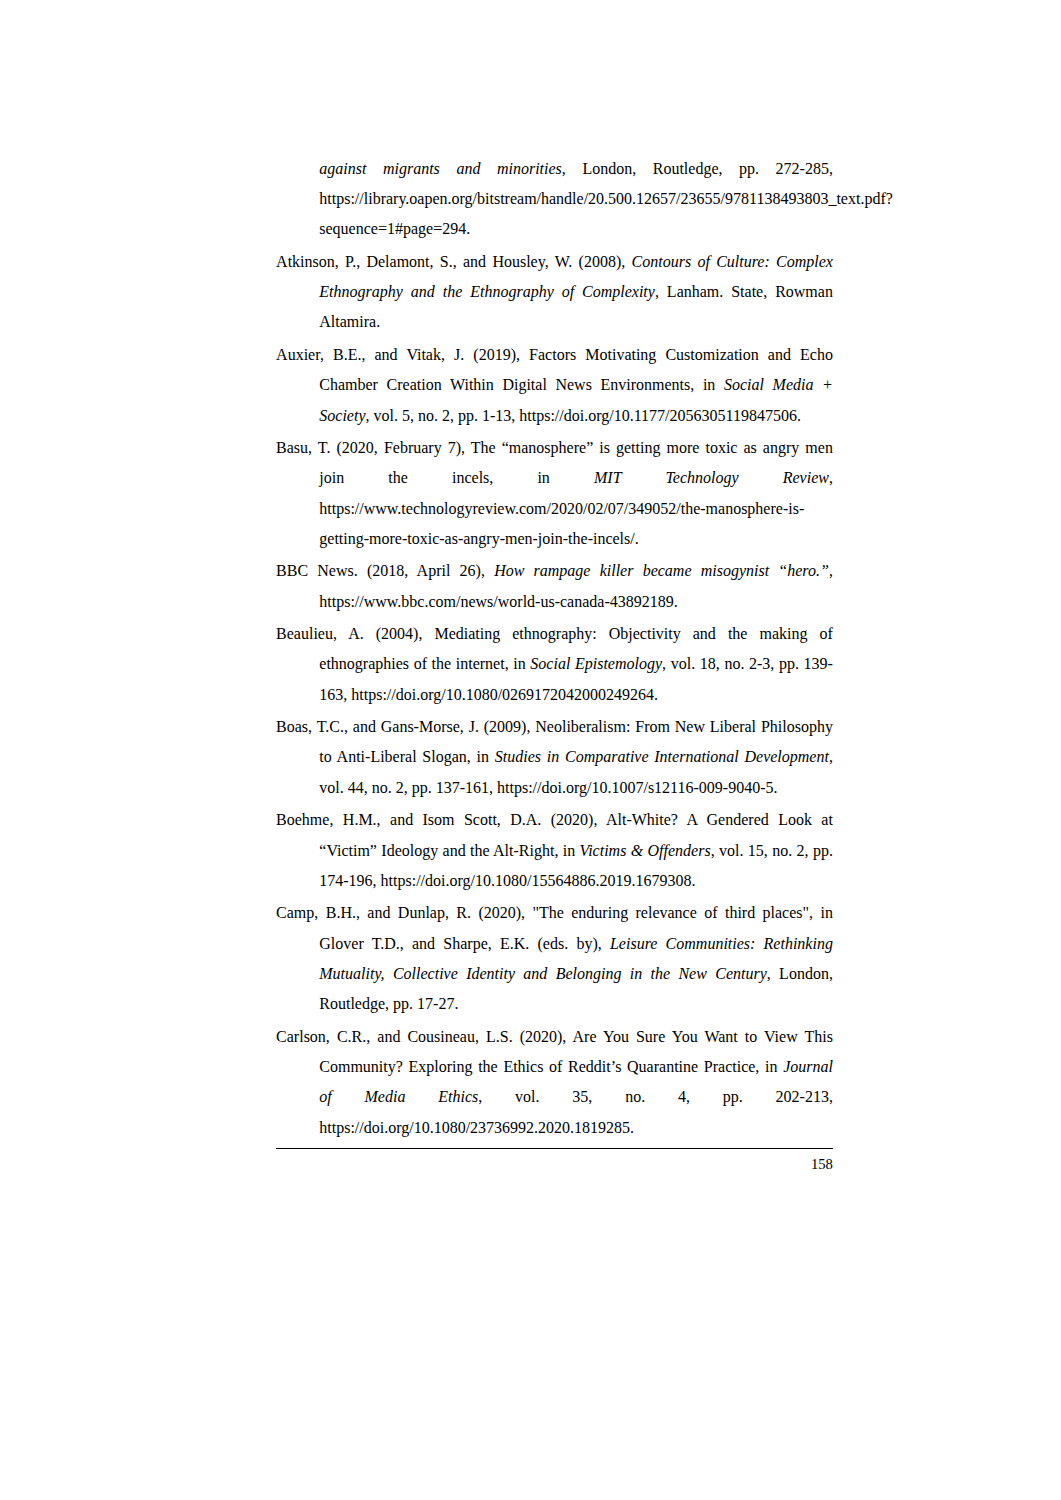against migrants and minorities, London, Routledge, pp. 272-285, https://library.oapen.org/bitstream/handle/20.500.12657/23655/9781138493803_text.pdf?sequence=1#page=294.
Atkinson, P., Delamont, S., and Housley, W. (2008), Contours of Culture: Complex Ethnography and the Ethnography of Complexity, Lanham. State, Rowman Altamira.
Auxier, B.E., and Vitak, J. (2019), Factors Motivating Customization and Echo Chamber Creation Within Digital News Environments, in Social Media + Society, vol. 5, no. 2, pp. 1-13, https://doi.org/10.1177/2056305119847506.
Basu, T. (2020, February 7), The “manosphere” is getting more toxic as angry men join the incels, in MIT Technology Review, https://www.technologyreview.com/2020/02/07/349052/the-manosphere-is-getting-more-toxic-as-angry-men-join-the-incels/.
BBC News. (2018, April 26), How rampage killer became misogynist “hero.”, https://www.bbc.com/news/world-us-canada-43892189.
Beaulieu, A. (2004), Mediating ethnography: Objectivity and the making of ethnographies of the internet, in Social Epistemology, vol. 18, no. 2-3, pp. 139-163, https://doi.org/10.1080/0269172042000249264.
Boas, T.C., and Gans-Morse, J. (2009), Neoliberalism: From New Liberal Philosophy to Anti-Liberal Slogan, in Studies in Comparative International Development, vol. 44, no. 2, pp. 137-161, https://doi.org/10.1007/s12116-009-9040-5.
Boehme, H.M., and Isom Scott, D.A. (2020), Alt-White? A Gendered Look at “Victim” Ideology and the Alt-Right, in Victims & Offenders, vol. 15, no. 2, pp. 174-196, https://doi.org/10.1080/15564886.2019.1679308.
Camp, B.H., and Dunlap, R. (2020), "The enduring relevance of third places", in Glover T.D., and Sharpe, E.K. (eds. by), Leisure Communities: Rethinking Mutuality, Collective Identity and Belonging in the New Century, London, Routledge, pp. 17-27.
Carlson, C.R., and Cousineau, L.S. (2020), Are You Sure You Want to View This Community? Exploring the Ethics of Reddit’s Quarantine Practice, in Journal of Media Ethics, vol. 35, no. 4, pp. 202-213, https://doi.org/10.1080/23736992.2020.1819285.
158